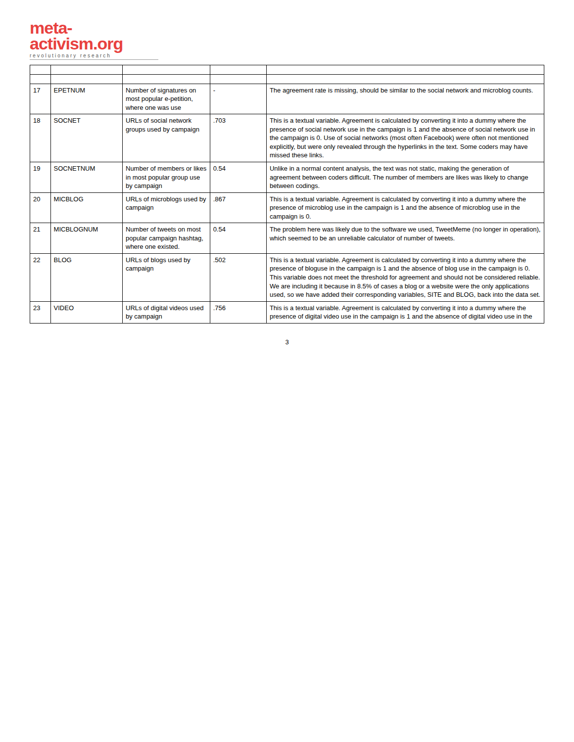meta-
activism.org
revolutionary research
| 17 | EPETNUM | Number of signatures on most popular e-petition, where one was use | - | The agreement rate is missing, should be similar to the social network and microblog counts. |
| 18 | SOCNET | URLs of social network groups used by campaign | .703 | This is a textual variable. Agreement is calculated by converting it into a dummy where the presence of social network use in the campaign is 1 and the absence of social network use in the campaign is 0. Use of social networks (most often Facebook) were often not mentioned explicitly, but were only revealed through the hyperlinks in the text. Some coders may have missed these links. |
| 19 | SOCNETNUM | Number of members or likes in most popular group use by campaign | 0.54 | Unlike in a normal content analysis, the text was not static, making the generation of agreement between coders difficult. The number of members are likes was likely to change between codings. |
| 20 | MICBLOG | URLs of microblogs used by campaign | .867 | This is a textual variable. Agreement is calculated by converting it into a dummy where the presence of microblog use in the campaign is 1 and the absence of microblog use in the campaign is 0. |
| 21 | MICBLOGNUM | Number of tweets on most popular campaign hashtag, where one existed. | 0.54 | The problem here was likely due to the software we used, TweetMeme (no longer in operation), which seemed to be an unreliable calculator of number of tweets. |
| 22 | BLOG | URLs of blogs used by campaign | .502 | This is a textual variable. Agreement is calculated by converting it into a dummy where the presence of bloguse in the campaign is 1 and the absence of blog use in the campaign is 0. This variable does not meet the threshold for agreement and should not be considered reliable. We are including it because in 8.5% of cases a blog or a website were the only applications used, so we have added their corresponding variables, SITE and BLOG, back into the data set. |
| 23 | VIDEO | URLs of digital videos used by campaign | .756 | This is a textual variable. Agreement is calculated by converting it into a dummy where the presence of digital video use in the campaign is 1 and the absence of digital video use in the |
3